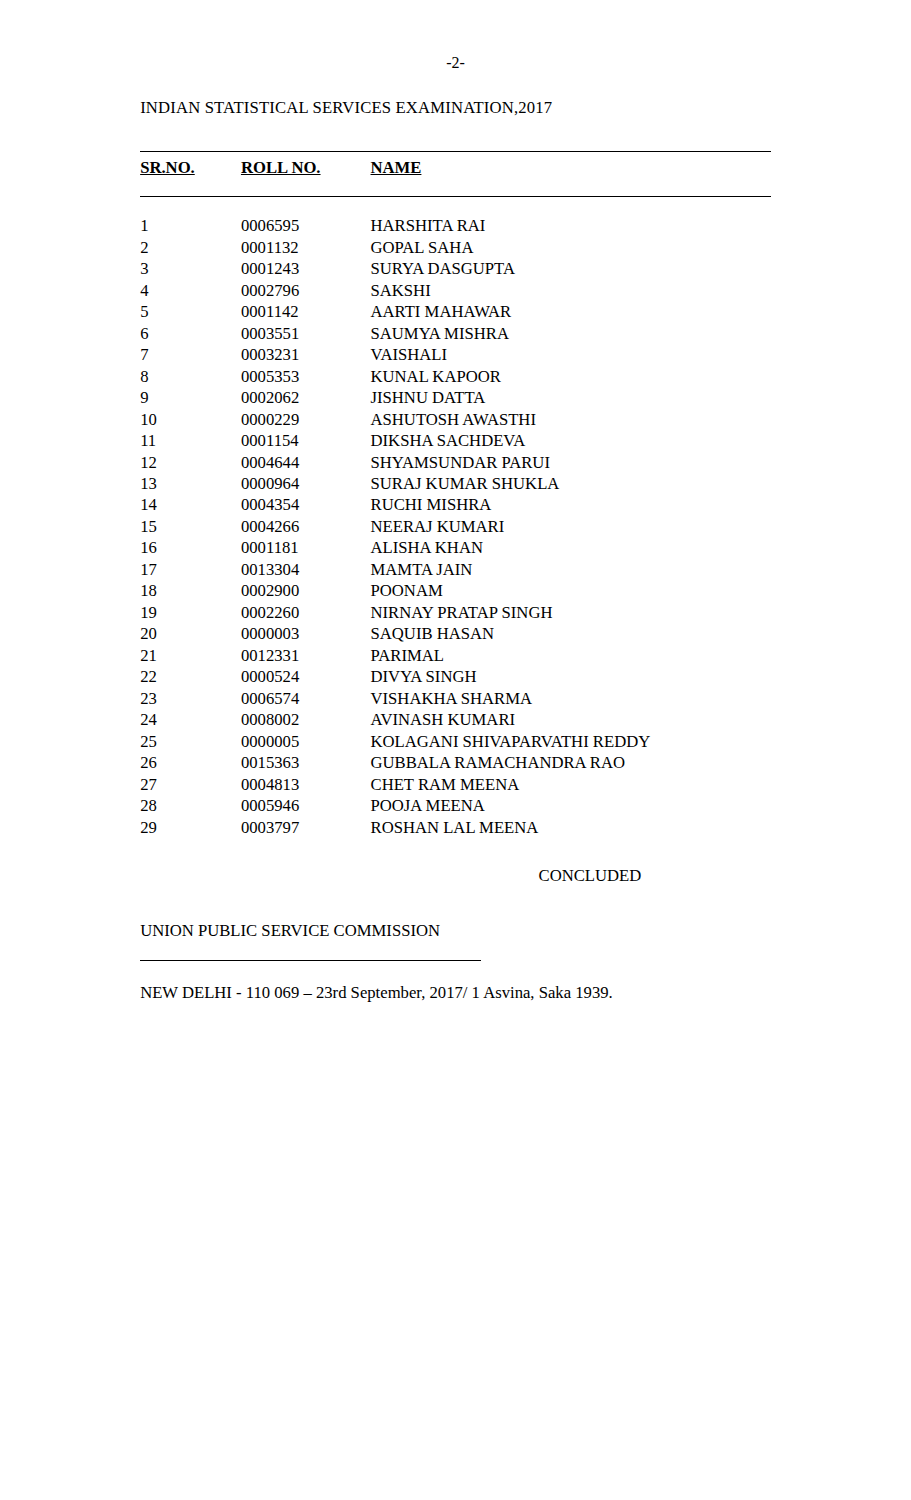-2-
INDIAN STATISTICAL SERVICES EXAMINATION,2017
| SR.NO. | ROLL NO. | NAME |
| --- | --- | --- |
| 1 | 0006595 | HARSHITA RAI |
| 2 | 0001132 | GOPAL SAHA |
| 3 | 0001243 | SURYA DASGUPTA |
| 4 | 0002796 | SAKSHI |
| 5 | 0001142 | AARTI MAHAWAR |
| 6 | 0003551 | SAUMYA MISHRA |
| 7 | 0003231 | VAISHALI |
| 8 | 0005353 | KUNAL KAPOOR |
| 9 | 0002062 | JISHNU DATTA |
| 10 | 0000229 | ASHUTOSH AWASTHI |
| 11 | 0001154 | DIKSHA SACHDEVA |
| 12 | 0004644 | SHYAMSUNDAR PARUI |
| 13 | 0000964 | SURAJ KUMAR SHUKLA |
| 14 | 0004354 | RUCHI MISHRA |
| 15 | 0004266 | NEERAJ KUMARI |
| 16 | 0001181 | ALISHA KHAN |
| 17 | 0013304 | MAMTA JAIN |
| 18 | 0002900 | POONAM |
| 19 | 0002260 | NIRNAY PRATAP SINGH |
| 20 | 0000003 | SAQUIB HASAN |
| 21 | 0012331 | PARIMAL |
| 22 | 0000524 | DIVYA SINGH |
| 23 | 0006574 | VISHAKHA SHARMA |
| 24 | 0008002 | AVINASH KUMARI |
| 25 | 0000005 | KOLAGANI SHIVAPARVATHI REDDY |
| 26 | 0015363 | GUBBALA RAMACHANDRA RAO |
| 27 | 0004813 | CHET RAM MEENA |
| 28 | 0005946 | POOJA MEENA |
| 29 | 0003797 | ROSHAN LAL MEENA |
CONCLUDED
UNION PUBLIC SERVICE COMMISSION
NEW DELHI - 110 069 – 23rd September, 2017/ 1 Asvina, Saka 1939.